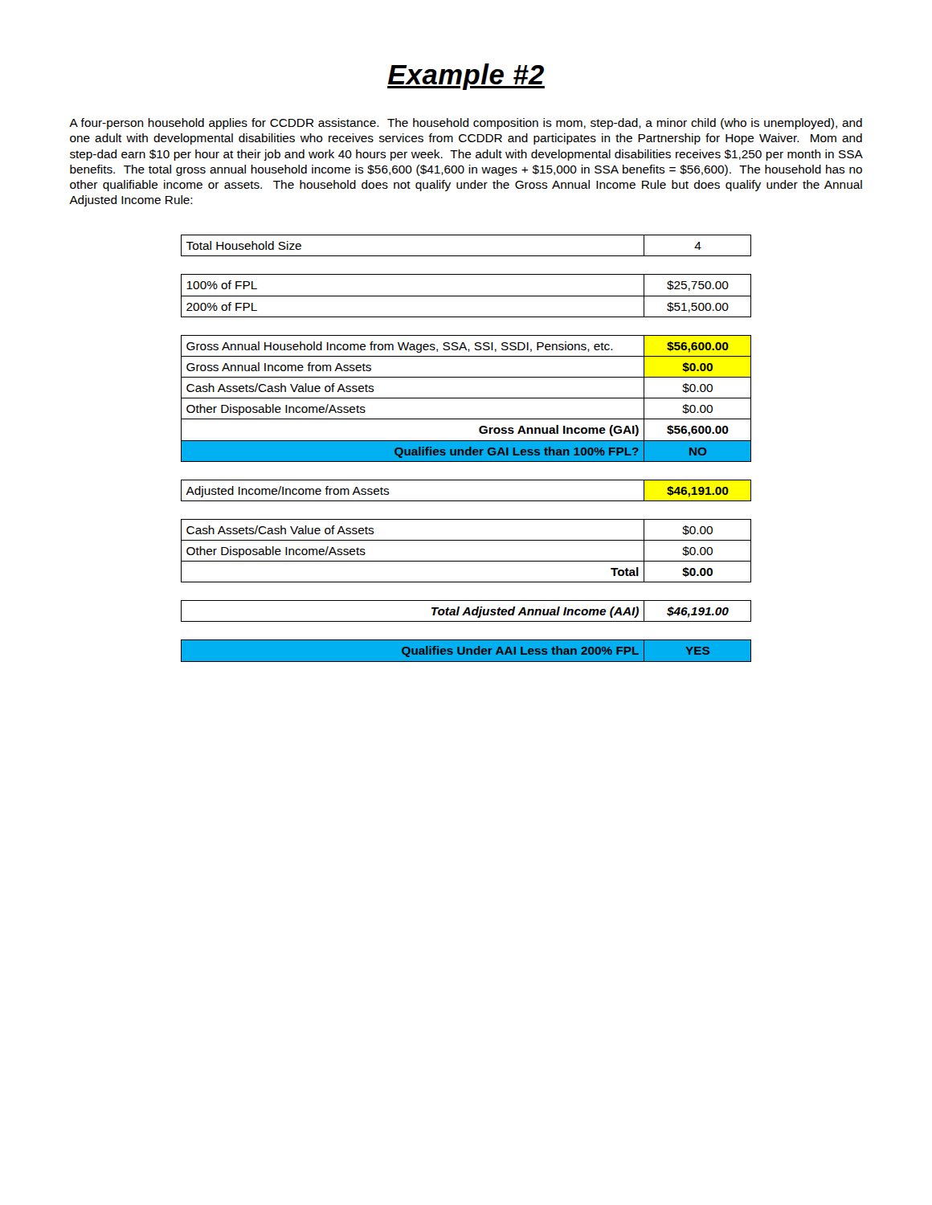Example #2
A four-person household applies for CCDDR assistance. The household composition is mom, step-dad, a minor child (who is unemployed), and one adult with developmental disabilities who receives services from CCDDR and participates in the Partnership for Hope Waiver. Mom and step-dad earn $10 per hour at their job and work 40 hours per week. The adult with developmental disabilities receives $1,250 per month in SSA benefits. The total gross annual household income is $56,600 ($41,600 in wages + $15,000 in SSA benefits = $56,600). The household has no other qualifiable income or assets. The household does not qualify under the Gross Annual Income Rule but does qualify under the Annual Adjusted Income Rule:
| Total Household Size | 4 |
| 100% of FPL | $25,750.00 |
| 200% of FPL | $51,500.00 |
| Gross Annual Household Income from Wages, SSA, SSI, SSDI, Pensions, etc. | $56,600.00 |
| Gross Annual Income from Assets | $0.00 |
| Cash Assets/Cash Value of Assets | $0.00 |
| Other Disposable Income/Assets | $0.00 |
| Gross Annual Income (GAI) | $56,600.00 |
| Qualifies under GAI Less than 100% FPL? | NO |
| Adjusted Income/Income from Assets | $46,191.00 |
| Cash Assets/Cash Value of Assets | $0.00 |
| Other Disposable Income/Assets | $0.00 |
| Total | $0.00 |
| Total Adjusted Annual Income (AAI) | $46,191.00 |
| Qualifies Under AAI Less than 200% FPL | YES |